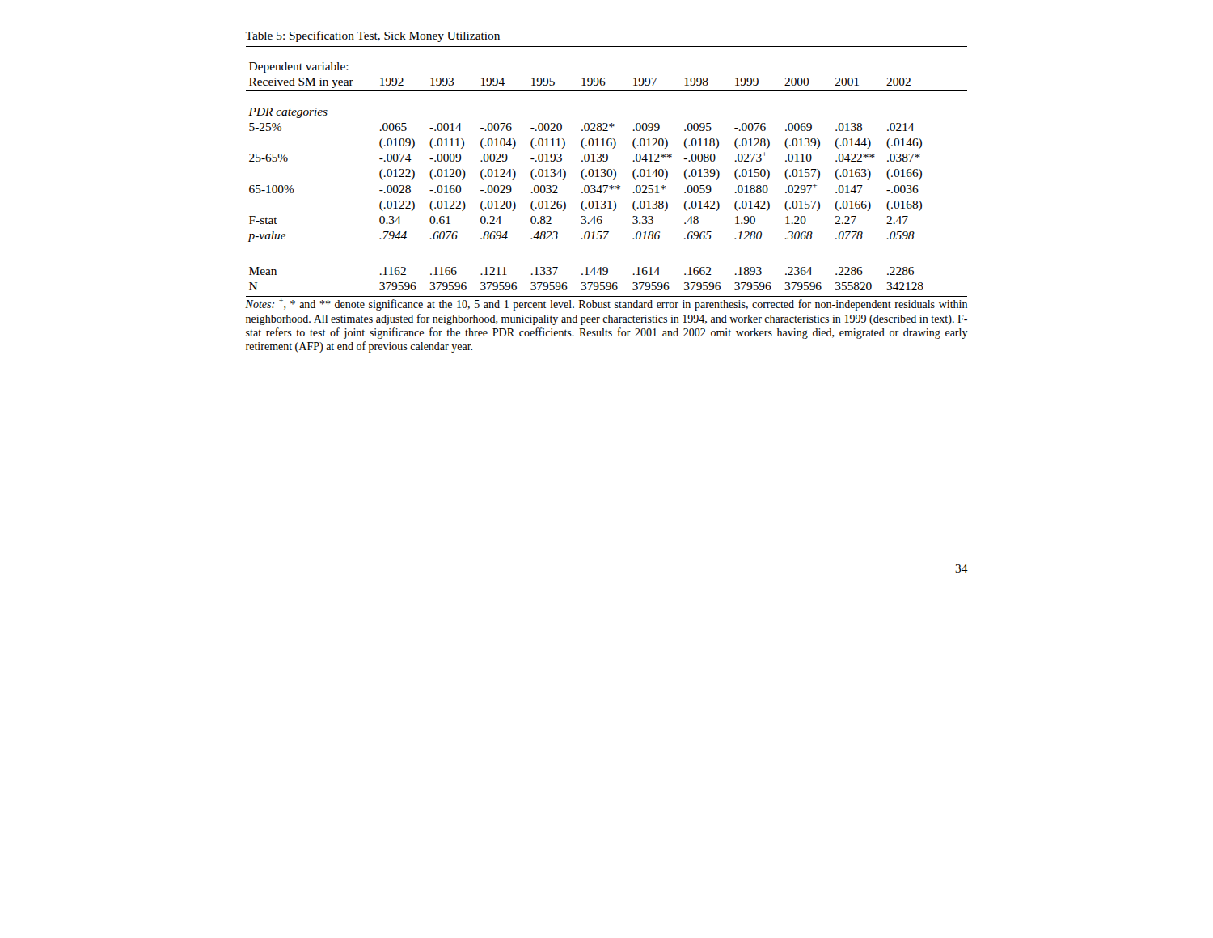Table 5: Specification Test, Sick Money Utilization
| Dependent variable: | |
| Received SM in year | 1992 | 1993 | 1994 | 1995 | 1996 | 1997 | 1998 | 1999 | 2000 | 2001 | 2002 | |
| PDR categories | |
| 5-25% | .0065 | -.0014 | -.0076 | -.0020 | .0282* | .0099 | .0095 | -.0076 | .0069 | .0138 | .0214 | |
| | (.0109) | (.0111) | (.0104) | (.0111) | (.0116) | (.0120) | (.0118) | (.0128) | (.0139) | (.0144) | (.0146) | |
| 25-65% | -.0074 | -.0009 | .0029 | -.0193 | .0139 | .0412** | -.0080 | .0273 + | .0110 | .0422** | .0387* | |
| | (.0122) | (.0120) | (.0124) | (.0134) | (.0130) | (.0140) | (.0139) | (.0150) | (.0157) | (.0163) | (.0166) | |
| 65-100% | -.0028 | -.0160 | -.0029 | .0032 | .0347** | .0251* | .0059 | .01880 | .0297 + | .0147 | -.0036 | |
| | (.0122) | (.0122) | (.0120) | (.0126) | (.0131) | (.0138) | (.0142) | (.0142) | (.0157) | (.0166) | (.0168) | |
| F-stat | 0.34 | 0.61 | 0.24 | 0.82 | 3.46 | 3.33 | .48 | 1.90 | 1.20 | 2.27 | 2.47 | |
| p-value | .7944 | .6076 | .8694 | .4823 | .0157 | .0186 | .6965 | .1280 | .3068 | .0778 | .0598 | |
| Mean | .1162 | .1166 | .1211 | .1337 | .1449 | .1614 | .1662 | .1893 | .2364 | .2286 | .2286 | |
| N | 379596 | 379596 | 379596 | 379596 | 379596 | 379596 | 379596 | 379596 | 379596 | 355820 | 342128 | |
Notes: +, * and ** denote significance at the 10, 5 and 1 percent level. Robust standard error in parenthesis, corrected for non-independent residuals within neighborhood. All estimates adjusted for neighborhood, municipality and peer characteristics in 1994, and worker characteristics in 1999 (described in text). F-stat refers to test of joint significance for the three PDR coefficients. Results for 2001 and 2002 omit workers having died, emigrated or drawing early retirement (AFP) at end of previous calendar year.
34